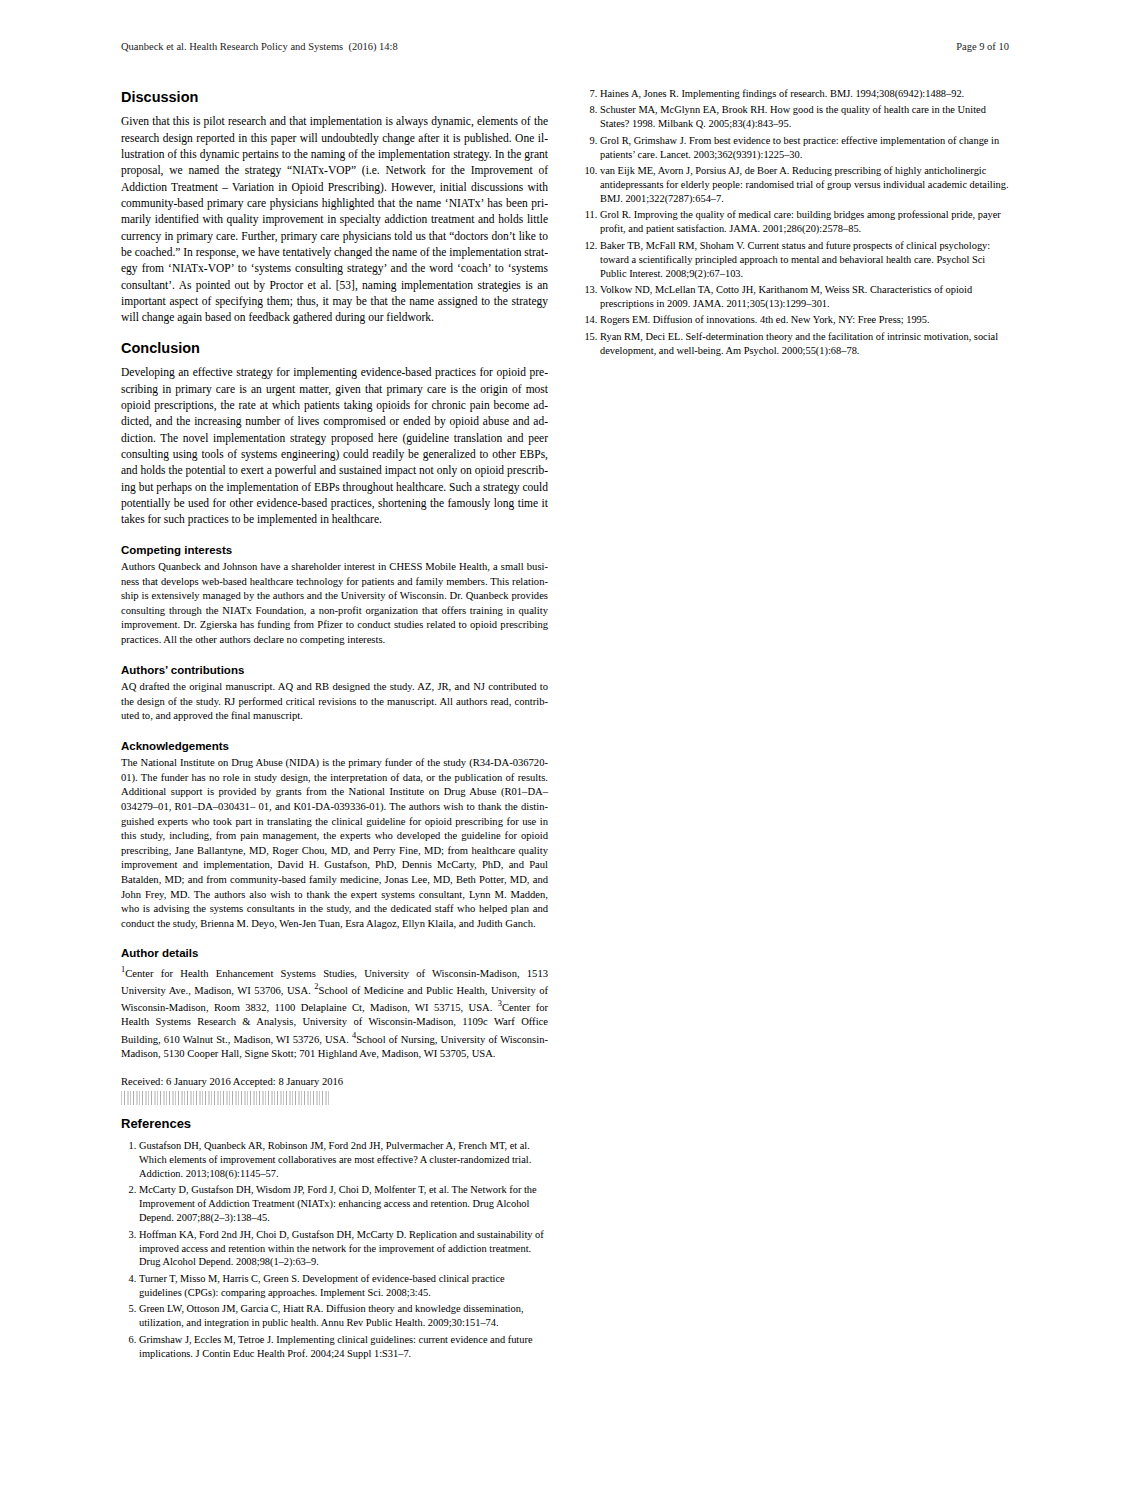Quanbeck et al. Health Research Policy and Systems (2016) 14:8
Page 9 of 10
Discussion
Given that this is pilot research and that implementation is always dynamic, elements of the research design reported in this paper will undoubtedly change after it is published. One illustration of this dynamic pertains to the naming of the implementation strategy. In the grant proposal, we named the strategy “NIATx-VOP” (i.e. Network for the Improvement of Addiction Treatment – Variation in Opioid Prescribing). However, initial discussions with community-based primary care physicians highlighted that the name ‘NIATx’ has been primarily identified with quality improvement in specialty addiction treatment and holds little currency in primary care. Further, primary care physicians told us that “doctors don’t like to be coached.” In response, we have tentatively changed the name of the implementation strategy from ‘NIATx-VOP’ to ‘systems consulting strategy’ and the word ‘coach’ to ‘systems consultant’. As pointed out by Proctor et al. [53], naming implementation strategies is an important aspect of specifying them; thus, it may be that the name assigned to the strategy will change again based on feedback gathered during our fieldwork.
Conclusion
Developing an effective strategy for implementing evidence-based practices for opioid prescribing in primary care is an urgent matter, given that primary care is the origin of most opioid prescriptions, the rate at which patients taking opioids for chronic pain become addicted, and the increasing number of lives compromised or ended by opioid abuse and addiction. The novel implementation strategy proposed here (guideline translation and peer consulting using tools of systems engineering) could readily be generalized to other EBPs, and holds the potential to exert a powerful and sustained impact not only on opioid prescribing but perhaps on the implementation of EBPs throughout healthcare. Such a strategy could potentially be used for other evidence-based practices, shortening the famously long time it takes for such practices to be implemented in healthcare.
Competing interests
Authors Quanbeck and Johnson have a shareholder interest in CHESS Mobile Health, a small business that develops web-based healthcare technology for patients and family members. This relationship is extensively managed by the authors and the University of Wisconsin. Dr. Quanbeck provides consulting through the NIATx Foundation, a non-profit organization that offers training in quality improvement. Dr. Zgierska has funding from Pfizer to conduct studies related to opioid prescribing practices. All the other authors declare no competing interests.
Authors’ contributions
AQ drafted the original manuscript. AQ and RB designed the study. AZ, JR, and NJ contributed to the design of the study. RJ performed critical revisions to the manuscript. All authors read, contributed to, and approved the final manuscript.
Acknowledgements
The National Institute on Drug Abuse (NIDA) is the primary funder of the study (R34-DA-036720-01). The funder has no role in study design, the interpretation of data, or the publication of results. Additional support is provided by grants from the National Institute on Drug Abuse (R01–DA–034279–01, R01–DA–030431– 01, and K01-DA-039336-01). The authors wish to thank the distinguished experts who took part in translating the clinical guideline for opioid prescribing for use in this study, including, from pain management, the experts who developed the guideline for opioid prescribing, Jane Ballantyne, MD, Roger Chou, MD, and Perry Fine, MD; from healthcare quality improvement and implementation, David H. Gustafson, PhD, Dennis McCarty, PhD, and Paul Batalden, MD; and from community-based family medicine, Jonas Lee, MD, Beth Potter, MD, and John Frey, MD. The authors also wish to thank the expert systems consultant, Lynn M. Madden, who is advising the systems consultants in the study, and the dedicated staff who helped plan and conduct the study, Brienna M. Deyo, Wen-Jen Tuan, Esra Alagoz, Ellyn Klaila, and Judith Ganch.
Author details
1 Center for Health Enhancement Systems Studies, University of Wisconsin-Madison, 1513 University Ave., Madison, WI 53706, USA. 2 School of Medicine and Public Health, University of Wisconsin-Madison, Room 3832, 1100 Delaplaine Ct, Madison, WI 53715, USA. 3 Center for Health Systems Research & Analysis, University of Wisconsin-Madison, 1109c Warf Office Building, 610 Walnut St., Madison, WI 53726, USA. 4 School of Nursing, University of Wisconsin-Madison, 5130 Cooper Hall, Signe Skott; 701 Highland Ave, Madison, WI 53705, USA.
Received: 6 January 2016 Accepted: 8 January 2016
References
Gustafson DH, Quanbeck AR, Robinson JM, Ford 2nd JH, Pulvermacher A, French MT, et al. Which elements of improvement collaboratives are most effective? A cluster-randomized trial. Addiction. 2013;108(6):1145–57.
McCarty D, Gustafson DH, Wisdom JP, Ford J, Choi D, Molfenter T, et al. The Network for the Improvement of Addiction Treatment (NIATx): enhancing access and retention. Drug Alcohol Depend. 2007;88(2–3):138–45.
Hoffman KA, Ford 2nd JH, Choi D, Gustafson DH, McCarty D. Replication and sustainability of improved access and retention within the network for the improvement of addiction treatment. Drug Alcohol Depend. 2008;98(1–2):63–9.
Turner T, Misso M, Harris C, Green S. Development of evidence-based clinical practice guidelines (CPGs): comparing approaches. Implement Sci. 2008;3:45.
Green LW, Ottoson JM, Garcia C, Hiatt RA. Diffusion theory and knowledge dissemination, utilization, and integration in public health. Annu Rev Public Health. 2009;30:151–74.
Grimshaw J, Eccles M, Tetroe J. Implementing clinical guidelines: current evidence and future implications. J Contin Educ Health Prof. 2004;24 Suppl 1:S31–7.
Haines A, Jones R. Implementing findings of research. BMJ. 1994;308(6942):1488–92.
Schuster MA, McGlynn EA, Brook RH. How good is the quality of health care in the United States? 1998. Milbank Q. 2005;83(4):843–95.
Grol R, Grimshaw J. From best evidence to best practice: effective implementation of change in patients’ care. Lancet. 2003;362(9391):1225–30.
van Eijk ME, Avorn J, Porsius AJ, de Boer A. Reducing prescribing of highly anticholinergic antidepressants for elderly people: randomised trial of group versus individual academic detailing. BMJ. 2001;322(7287):654–7.
Grol R. Improving the quality of medical care: building bridges among professional pride, payer profit, and patient satisfaction. JAMA. 2001;286(20):2578–85.
Baker TB, McFall RM, Shoham V. Current status and future prospects of clinical psychology: toward a scientifically principled approach to mental and behavioral health care. Psychol Sci Public Interest. 2008;9(2):67–103.
Volkow ND, McLellan TA, Cotto JH, Karithanom M, Weiss SR. Characteristics of opioid prescriptions in 2009. JAMA. 2011;305(13):1299–301.
Rogers EM. Diffusion of innovations. 4th ed. New York, NY: Free Press; 1995.
Ryan RM, Deci EL. Self-determination theory and the facilitation of intrinsic motivation, social development, and well-being. Am Psychol. 2000;55(1):68–78.